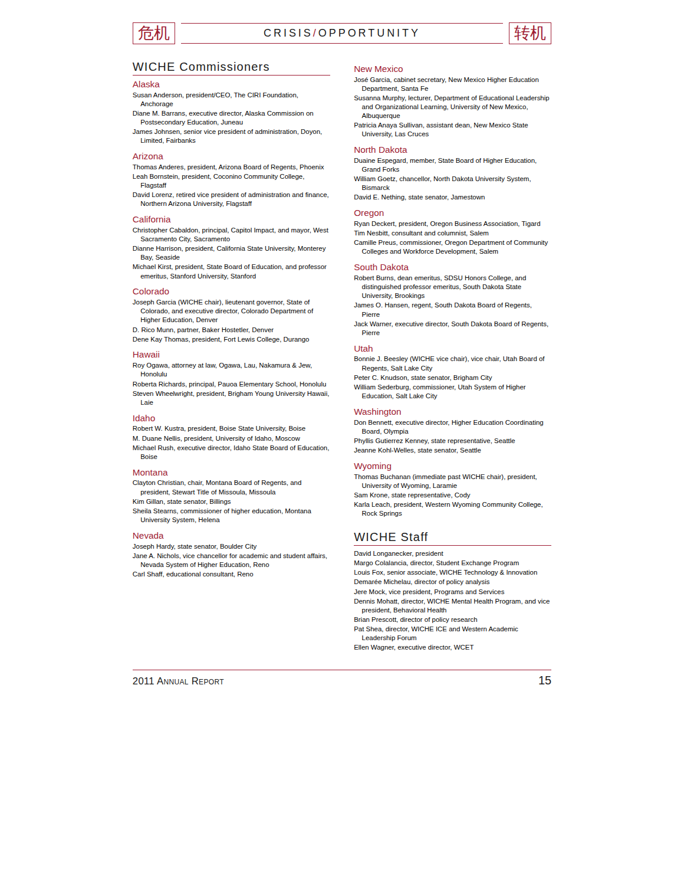危机
Crisis/Opportunity
转机
WICHE Commissioners
Alaska
Susan Anderson, president/CEO, The CIRI Foundation, Anchorage
Diane M. Barrans, executive director, Alaska Commission on Postsecondary Education, Juneau
James Johnsen, senior vice president of administration, Doyon, Limited, Fairbanks
Arizona
Thomas Anderes, president, Arizona Board of Regents, Phoenix
Leah Bornstein, president, Coconino Community College, Flagstaff
David Lorenz, retired vice president of administration and finance, Northern Arizona University, Flagstaff
California
Christopher Cabaldon, principal, Capitol Impact, and mayor, West Sacramento City, Sacramento
Dianne Harrison, president, California State University, Monterey Bay, Seaside
Michael Kirst, president, State Board of Education, and professor emeritus, Stanford University, Stanford
Colorado
Joseph Garcia (WICHE chair), lieutenant governor, State of Colorado, and executive director, Colorado Department of Higher Education, Denver
D. Rico Munn, partner, Baker Hostetler, Denver
Dene Kay Thomas, president, Fort Lewis College, Durango
Hawaii
Roy Ogawa, attorney at law, Ogawa, Lau, Nakamura & Jew, Honolulu
Roberta Richards, principal, Pauoa Elementary School, Honolulu
Steven Wheelwright, president, Brigham Young University Hawaii, Laie
Idaho
Robert W. Kustra, president, Boise State University, Boise
M. Duane Nellis, president, University of Idaho, Moscow
Michael Rush, executive director, Idaho State Board of Education, Boise
Montana
Clayton Christian, chair, Montana Board of Regents, and president, Stewart Title of Missoula, Missoula
Kim Gillan, state senator, Billings
Sheila Stearns, commissioner of higher education, Montana University System, Helena
Nevada
Joseph Hardy, state senator, Boulder City
Jane A. Nichols, vice chancellor for academic and student affairs, Nevada System of Higher Education, Reno
Carl Shaff, educational consultant, Reno
New Mexico
José Garcia, cabinet secretary, New Mexico Higher Education Department, Santa Fe
Susanna Murphy, lecturer, Department of Educational Leadership and Organizational Learning, University of New Mexico, Albuquerque
Patricia Anaya Sullivan, assistant dean, New Mexico State University, Las Cruces
North Dakota
Duaine Espegard, member, State Board of Higher Education, Grand Forks
William Goetz, chancellor, North Dakota University System, Bismarck
David E. Nething, state senator, Jamestown
Oregon
Ryan Deckert, president, Oregon Business Association, Tigard
Tim Nesbitt, consultant and columnist, Salem
Camille Preus, commissioner, Oregon Department of Community Colleges and Workforce Development, Salem
South Dakota
Robert Burns, dean emeritus, SDSU Honors College, and distinguished professor emeritus, South Dakota State University, Brookings
James O. Hansen, regent, South Dakota Board of Regents, Pierre
Jack Warner, executive director, South Dakota Board of Regents, Pierre
Utah
Bonnie J. Beesley (WICHE vice chair), vice chair, Utah Board of Regents, Salt Lake City
Peter C. Knudson, state senator, Brigham City
William Sederburg, commissioner, Utah System of Higher Education, Salt Lake City
Washington
Don Bennett, executive director, Higher Education Coordinating Board, Olympia
Phyllis Gutierrez Kenney, state representative, Seattle
Jeanne Kohl-Welles, state senator, Seattle
Wyoming
Thomas Buchanan (immediate past WICHE chair), president, University of Wyoming, Laramie
Sam Krone, state representative, Cody
Karla Leach, president, Western Wyoming Community College, Rock Springs
WICHE Staff
David Longanecker, president
Margo Colalancia, director, Student Exchange Program
Louis Fox, senior associate, WICHE Technology & Innovation
Demarée Michelau, director of policy analysis
Jere Mock, vice president, Programs and Services
Dennis Mohatt, director, WICHE Mental Health Program, and vice president, Behavioral Health
Brian Prescott, director of policy research
Pat Shea, director, WICHE ICE and Western Academic Leadership Forum
Ellen Wagner, executive director, WCET
2011 Annual Report
15